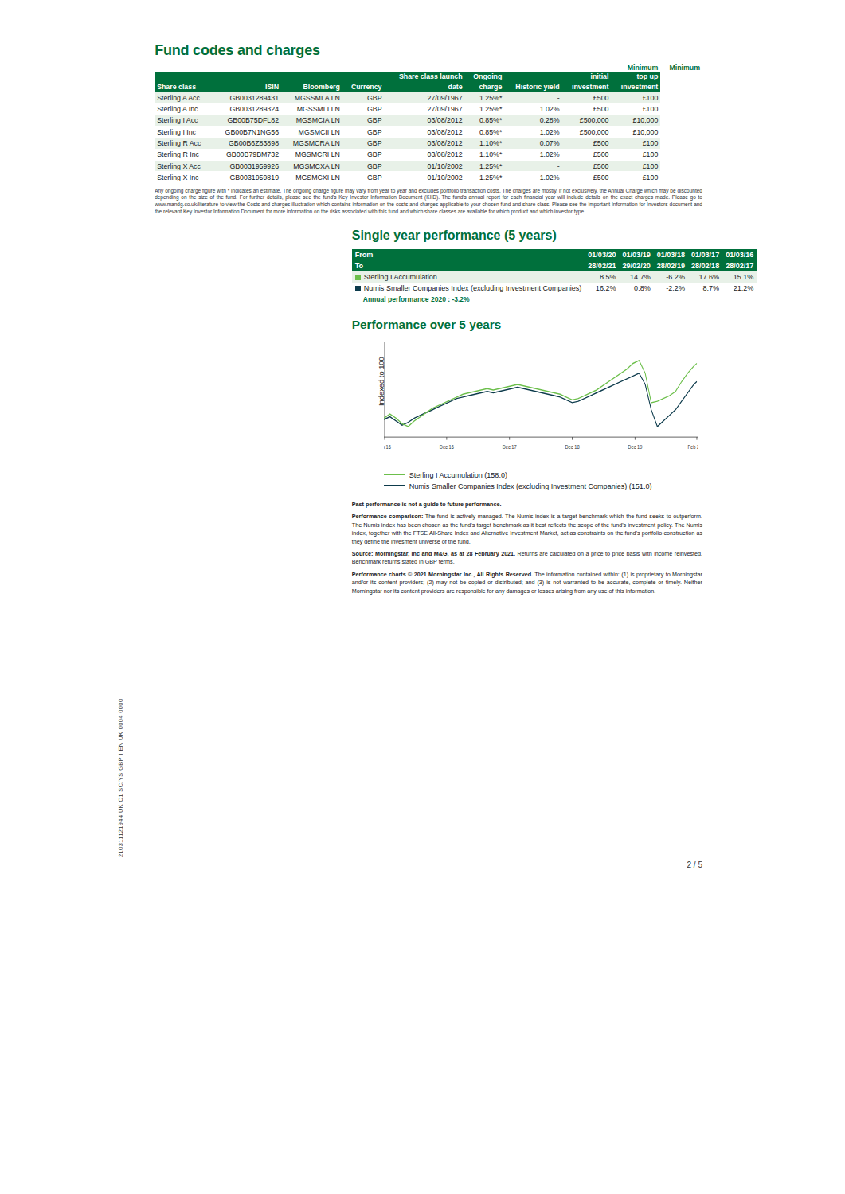Fund codes and charges
| | | Minimum | Minimum |
| --- | --- | --- | --- |
| | | | | Share class launch | Ongoing | | initial | top up |
| Share class | ISIN | Bloomberg | Currency | date | charge | Historic yield | investment | investment |
| Sterling A Acc | GB0031289431 | MGSSMLA LN | GBP | 27/09/1967 | 1.25%* | - | £500 | £100 |
| Sterling A Inc | GB0031289324 | MGSSMLI LN | GBP | 27/09/1967 | 1.25%* | 1.02% | £500 | £100 |
| Sterling I Acc | GB00B75DFL82 | MGSMCIA LN | GBP | 03/08/2012 | 0.85%* | 0.28% | £500,000 | £10,000 |
| Sterling I Inc | GB00B7N1NG56 | MGSMCII LN | GBP | 03/08/2012 | 0.85%* | 1.02% | £500,000 | £10,000 |
| Sterling R Acc | GB00B6Z83898 | MGSMCRA LN | GBP | 03/08/2012 | 1.10%* | 0.07% | £500 | £100 |
| Sterling R Inc | GB00B79BM732 | MGSMCRI LN | GBP | 03/08/2012 | 1.10%* | 1.02% | £500 | £100 |
| Sterling X Acc | GB0031959926 | MGSMCXA LN | GBP | 01/10/2002 | 1.25%* | - | £500 | £100 |
| Sterling X Inc | GB0031959819 | MGSMCXI LN | GBP | 01/10/2002 | 1.25%* | 1.02% | £500 | £100 |
Any ongoing charge figure with * indicates an estimate. The ongoing charge figure may vary from year to year and excludes portfolio transaction costs. The charges are mostly, if not exclusively, the Annual Charge which may be discounted depending on the size of the fund. For further details, please see the fund's Key Investor Information Document (KIID). The fund's annual report for each financial year will include details on the exact charges made. Please go to www.mandg.co.uk/literature to view the Costs and charges illustration which contains information on the costs and charges applicable to your chosen fund and share class. Please see the Important Information for Investors document and the relevant Key Investor Information Document for more information on the risks associated with this fund and which share classes are available for which product and which investor type.
Single year performance (5 years)
| From | 01/03/20 | 01/03/19 | 01/03/18 | 01/03/17 | 01/03/16 |
| --- | --- | --- | --- | --- | --- |
| To | 28/02/21 | 29/02/20 | 28/02/19 | 28/02/18 | 28/02/17 |
| Sterling I Accumulation | 8.5% | 14.7% | -6.2% | 17.6% | 15.1% |
| Numis Smaller Companies Index (excluding Investment Companies) | 16.2% | 0.8% | -2.2% | 8.7% | 21.2% |
Annual performance 2020 : -3.2%
Performance over 5 years
Indexed to 100
180.0 160.0 140.0 120.0 100.0 80.0 Feb 16 Dec 16 Dec 17 Dec 18 Dec 19 Feb 21
Sterling I Accumulation (158.0)
Numis Smaller Companies Index (excluding Investment Companies) (151.0)
Past performance is not a guide to future performance.
Performance comparison: The fund is actively managed. The Numis index is a target benchmark which the fund seeks to outperform. The Numis index has been chosen as the fund's target benchmark as it best reflects the scope of the fund's investment policy. The Numis index, together with the FTSE All-Share Index and Alternative Investment Market, act as constraints on the fund's portfolio construction as they define the invesment universe of the fund.
Source: Morningstar, Inc and M&G, as at 28 February 2021. Returns are calculated on a price to price basis with income reinvested. Benchmark returns stated in GBP terms.
Performance charts © 2021 Morningstar Inc., All Rights Reserved. The information contained within: (1) is proprietary to Morningstar and/or its content providers; (2) may not be copied or distributed; and (3) is not warranted to be accurate, complete or timely. Neither Morningstar nor its content providers are responsible for any damages or losses arising from any use of this information.
210311121944 UK C1 SC/YS GBP I EN UK 0004 0000
2 / 5